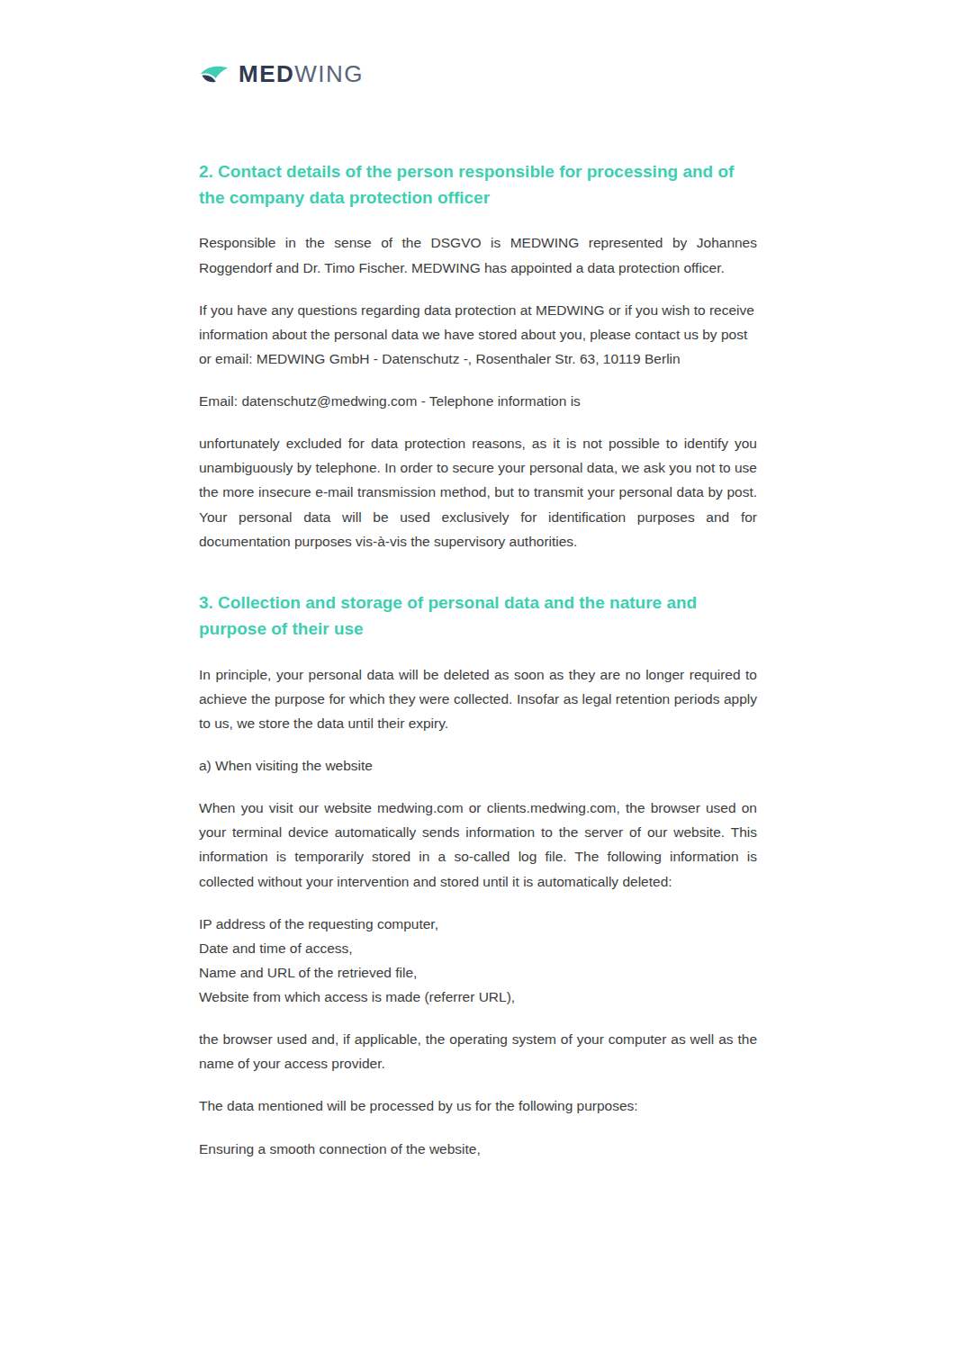MEDWING
2. Contact details of the person responsible for processing and of the company data protection officer
Responsible in the sense of the DSGVO is MEDWING represented by Johannes Roggendorf and Dr. Timo Fischer. MEDWING has appointed a data protection officer.
If you have any questions regarding data protection at MEDWING or if you wish to receive information about the personal data we have stored about you, please contact us by post or email: MEDWING GmbH - Datenschutz -, Rosenthaler Str. 63, 10119 Berlin
Email: datenschutz@medwing.com - Telephone information is
unfortunately excluded for data protection reasons, as it is not possible to identify you unambiguously by telephone. In order to secure your personal data, we ask you not to use the more insecure e-mail transmission method, but to transmit your personal data by post. Your personal data will be used exclusively for identification purposes and for documentation purposes vis-à-vis the supervisory authorities.
3. Collection and storage of personal data and the nature and purpose of their use
In principle, your personal data will be deleted as soon as they are no longer required to achieve the purpose for which they were collected. Insofar as legal retention periods apply to us, we store the data until their expiry.
a) When visiting the website
When you visit our website medwing.com or clients.medwing.com, the browser used on your terminal device automatically sends information to the server of our website. This information is temporarily stored in a so-called log file. The following information is collected without your intervention and stored until it is automatically deleted:
IP address of the requesting computer, Date and time of access, Name and URL of the retrieved file, Website from which access is made (referrer URL),
the browser used and, if applicable, the operating system of your computer as well as the name of your access provider.
The data mentioned will be processed by us for the following purposes:
Ensuring a smooth connection of the website,